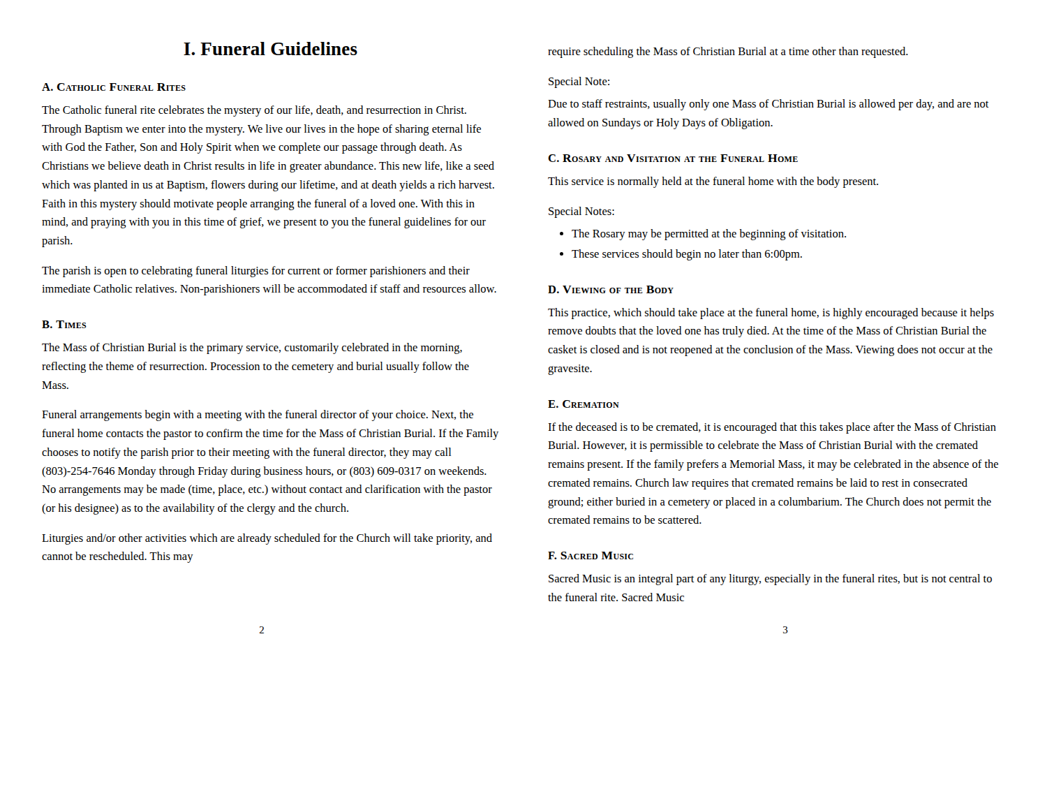I. Funeral Guidelines
A. Catholic Funeral Rites
The Catholic funeral rite celebrates the mystery of our life, death, and resurrection in Christ. Through Baptism we enter into the mystery. We live our lives in the hope of sharing eternal life with God the Father, Son and Holy Spirit when we complete our passage through death. As Christians we believe death in Christ results in life in greater abundance. This new life, like a seed which was planted in us at Baptism, flowers during our lifetime, and at death yields a rich harvest. Faith in this mystery should motivate people arranging the funeral of a loved one. With this in mind, and praying with you in this time of grief, we present to you the funeral guidelines for our parish.
The parish is open to celebrating funeral liturgies for current or former parishioners and their immediate Catholic relatives. Non-parishioners will be accommodated if staff and resources allow.
B. Times
The Mass of Christian Burial is the primary service, customarily celebrated in the morning, reflecting the theme of resurrection. Procession to the cemetery and burial usually follow the Mass.
Funeral arrangements begin with a meeting with the funeral director of your choice. Next, the funeral home contacts the pastor to confirm the time for the Mass of Christian Burial. If the Family chooses to notify the parish prior to their meeting with the funeral director, they may call (803)-254-7646 Monday through Friday during business hours, or (803) 609-0317 on weekends. No arrangements may be made (time, place, etc.) without contact and clarification with the pastor (or his designee) as to the availability of the clergy and the church.
Liturgies and/or other activities which are already scheduled for the Church will take priority, and cannot be rescheduled. This may
require scheduling the Mass of Christian Burial at a time other than requested.
Special Note:
Due to staff restraints, usually only one Mass of Christian Burial is allowed per day, and are not allowed on Sundays or Holy Days of Obligation.
C. Rosary and Visitation at the Funeral Home
This service is normally held at the funeral home with the body present.
Special Notes:
The Rosary may be permitted at the beginning of visitation.
These services should begin no later than 6:00pm.
D. Viewing of the Body
This practice, which should take place at the funeral home, is highly encouraged because it helps remove doubts that the loved one has truly died. At the time of the Mass of Christian Burial the casket is closed and is not reopened at the conclusion of the Mass. Viewing does not occur at the gravesite.
E. Cremation
If the deceased is to be cremated, it is encouraged that this takes place after the Mass of Christian Burial. However, it is permissible to celebrate the Mass of Christian Burial with the cremated remains present. If the family prefers a Memorial Mass, it may be celebrated in the absence of the cremated remains. Church law requires that cremated remains be laid to rest in consecrated ground; either buried in a cemetery or placed in a columbarium. The Church does not permit the cremated remains to be scattered.
F. Sacred Music
Sacred Music is an integral part of any liturgy, especially in the funeral rites, but is not central to the funeral rite. Sacred Music
2
3